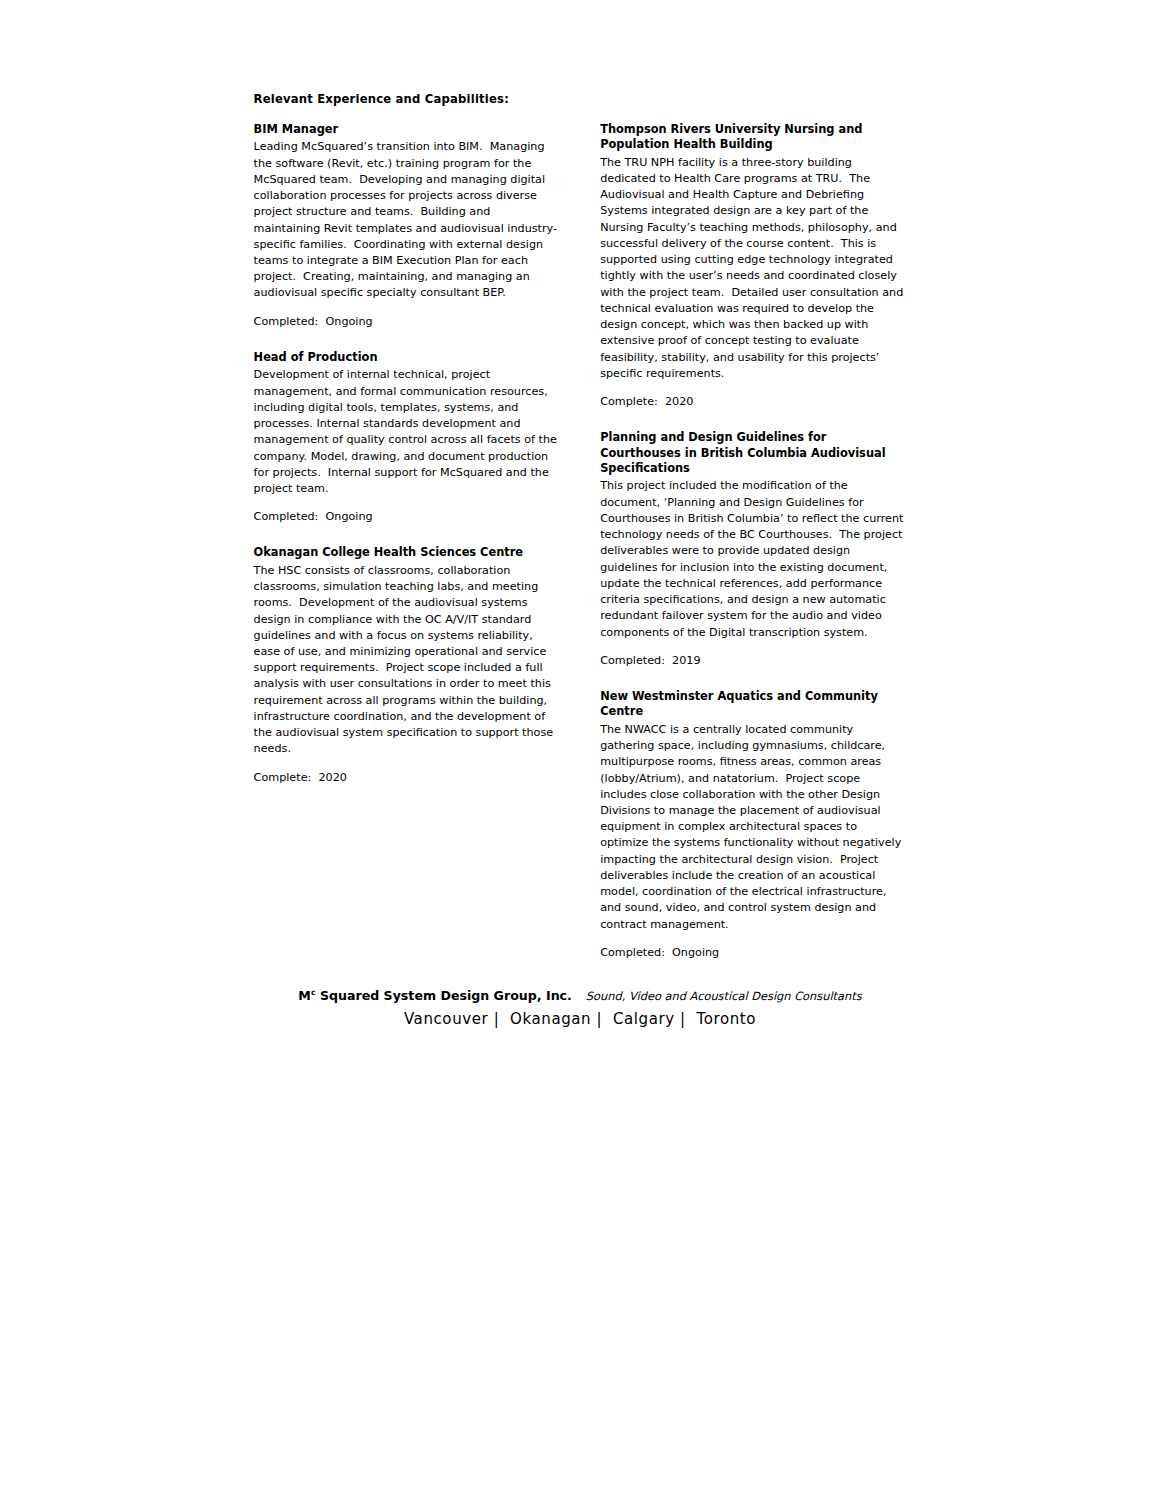Relevant Experience and Capabilities:
BIM Manager
Leading McSquared’s transition into BIM. Managing the software (Revit, etc.) training program for the McSquared team. Developing and managing digital collaboration processes for projects across diverse project structure and teams. Building and maintaining Revit templates and audiovisual industry-specific families. Coordinating with external design teams to integrate a BIM Execution Plan for each project. Creating, maintaining, and managing an audiovisual specific specialty consultant BEP.
Completed: Ongoing
Head of Production
Development of internal technical, project management, and formal communication resources, including digital tools, templates, systems, and processes. Internal standards development and management of quality control across all facets of the company. Model, drawing, and document production for projects. Internal support for McSquared and the project team.
Completed: Ongoing
Okanagan College Health Sciences Centre
The HSC consists of classrooms, collaboration classrooms, simulation teaching labs, and meeting rooms. Development of the audiovisual systems design in compliance with the OC A/V/IT standard guidelines and with a focus on systems reliability, ease of use, and minimizing operational and service support requirements. Project scope included a full analysis with user consultations in order to meet this requirement across all programs within the building, infrastructure coordination, and the development of the audiovisual system specification to support those needs.
Complete: 2020
Thompson Rivers University Nursing and Population Health Building
The TRU NPH facility is a three-story building dedicated to Health Care programs at TRU. The Audiovisual and Health Capture and Debriefing Systems integrated design are a key part of the Nursing Faculty’s teaching methods, philosophy, and successful delivery of the course content. This is supported using cutting edge technology integrated tightly with the user’s needs and coordinated closely with the project team. Detailed user consultation and technical evaluation was required to develop the design concept, which was then backed up with extensive proof of concept testing to evaluate feasibility, stability, and usability for this projects’ specific requirements.
Complete: 2020
Planning and Design Guidelines for Courthouses in British Columbia Audiovisual Specifications
This project included the modification of the document, ‘Planning and Design Guidelines for Courthouses in British Columbia’ to reflect the current technology needs of the BC Courthouses. The project deliverables were to provide updated design guidelines for inclusion into the existing document, update the technical references, add performance criteria specifications, and design a new automatic redundant failover system for the audio and video components of the Digital transcription system.
Completed: 2019
New Westminster Aquatics and Community Centre
The NWACC is a centrally located community gathering space, including gymnasiums, childcare, multipurpose rooms, fitness areas, common areas (lobby/Atrium), and natatorium. Project scope includes close collaboration with the other Design Divisions to manage the placement of audiovisual equipment in complex architectural spaces to optimize the systems functionality without negatively impacting the architectural design vision. Project deliverables include the creation of an acoustical model, coordination of the electrical infrastructure, and sound, video, and control system design and contract management.
Completed: Ongoing
Mc Squared System Design Group, Inc. Sound, Video and Acoustical Design Consultants
Vancouver | Okanagan | Calgary | Toronto